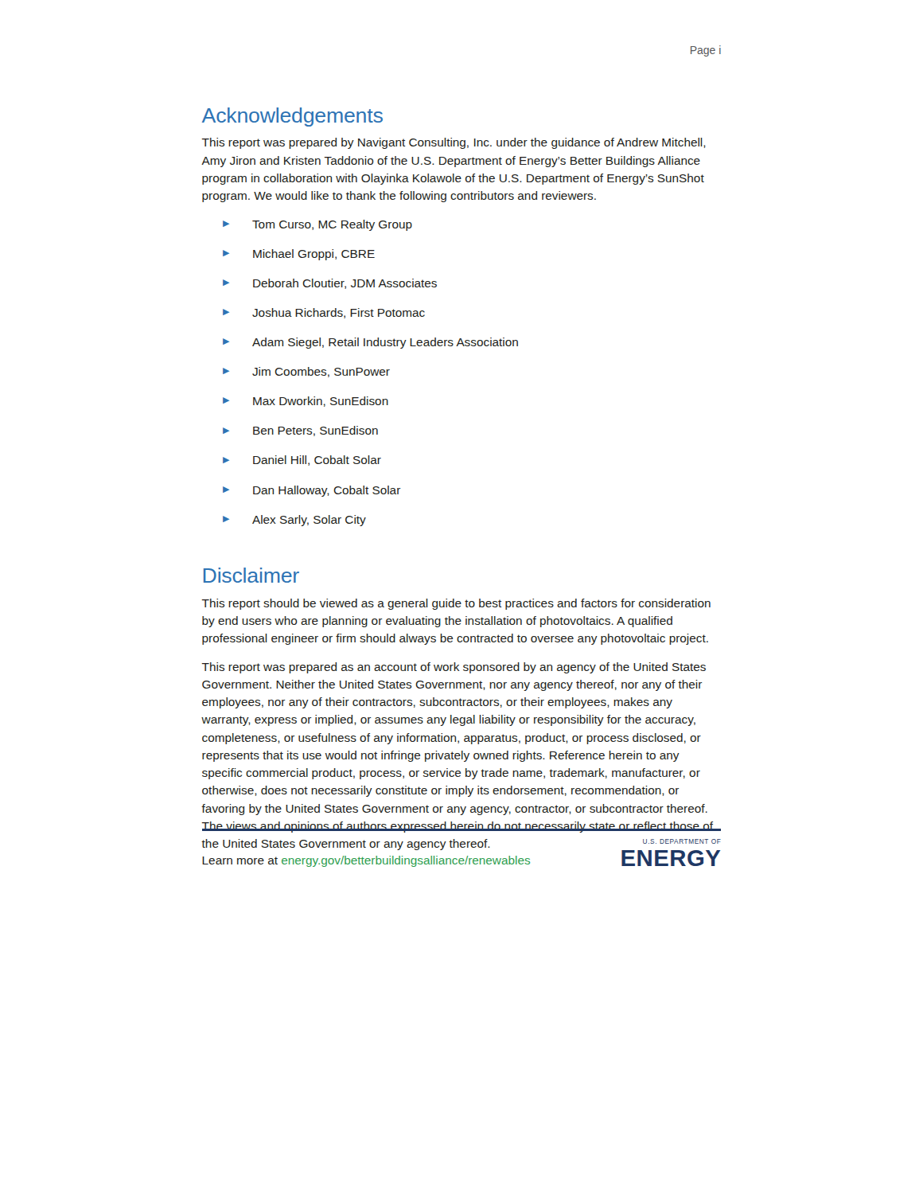Page i
Acknowledgements
This report was prepared by Navigant Consulting, Inc. under the guidance of Andrew Mitchell, Amy Jiron and Kristen Taddonio of the U.S. Department of Energy’s Better Buildings Alliance program in collaboration with Olayinka Kolawole of the U.S. Department of Energy’s SunShot program. We would like to thank the following contributors and reviewers.
Tom Curso, MC Realty Group
Michael Groppi, CBRE
Deborah Cloutier, JDM Associates
Joshua Richards, First Potomac
Adam Siegel, Retail Industry Leaders Association
Jim Coombes, SunPower
Max Dworkin, SunEdison
Ben Peters, SunEdison
Daniel Hill, Cobalt Solar
Dan Halloway, Cobalt Solar
Alex Sarly, Solar City
Disclaimer
This report should be viewed as a general guide to best practices and factors for consideration by end users who are planning or evaluating the installation of photovoltaics. A qualified professional engineer or firm should always be contracted to oversee any photovoltaic project.
This report was prepared as an account of work sponsored by an agency of the United States Government. Neither the United States Government, nor any agency thereof, nor any of their employees, nor any of their contractors, subcontractors, or their employees, makes any warranty, express or implied, or assumes any legal liability or responsibility for the accuracy, completeness, or usefulness of any information, apparatus, product, or process disclosed, or represents that its use would not infringe privately owned rights. Reference herein to any specific commercial product, process, or service by trade name, trademark, manufacturer, or otherwise, does not necessarily constitute or imply its endorsement, recommendation, or favoring by the United States Government or any agency, contractor, or subcontractor thereof. The views and opinions of authors expressed herein do not necessarily state or reflect those of the United States Government or any agency thereof.
Learn more at energy.gov/betterbuildingsalliance/renewables
U.S. DEPARTMENT OF ENERGY